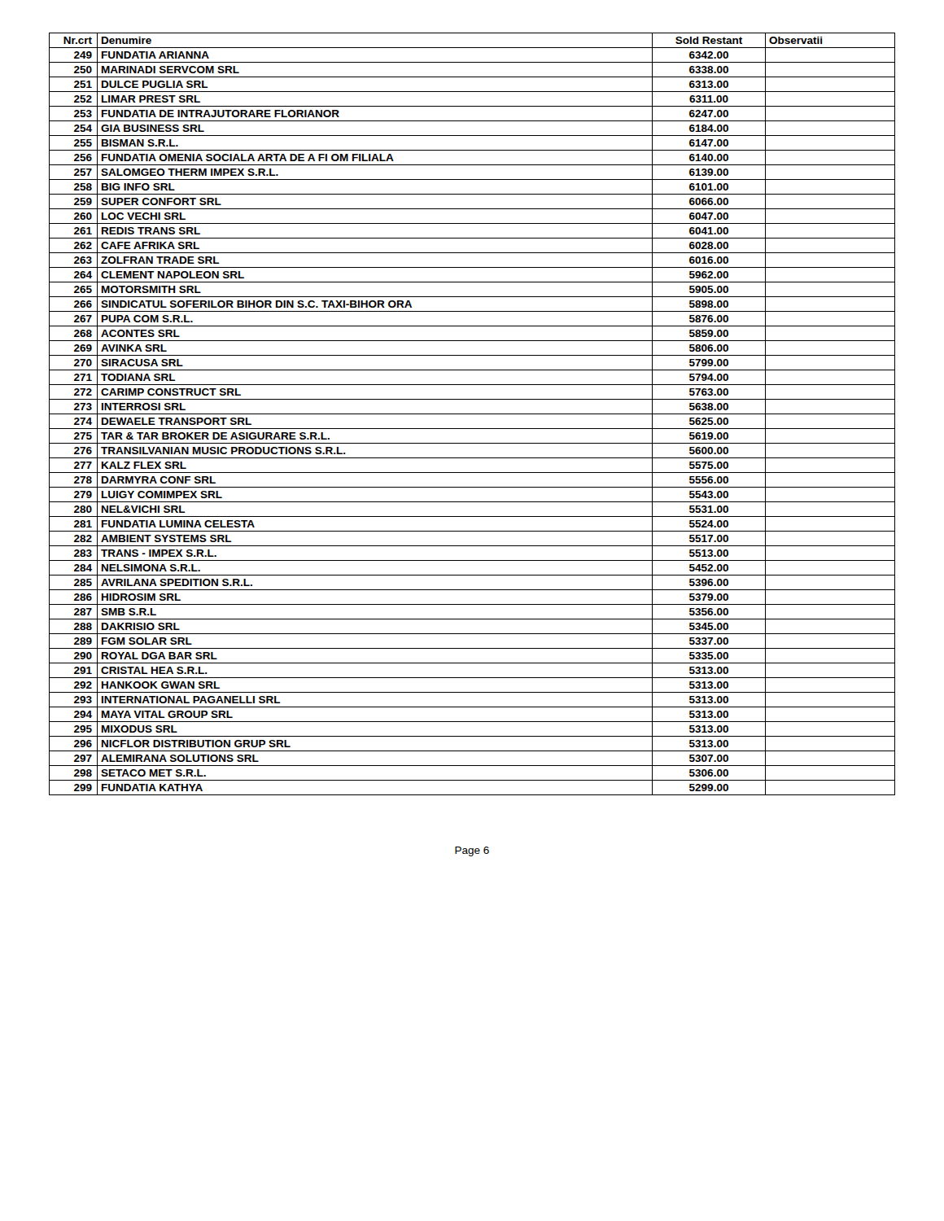| Nr.crt | Denumire | Sold Restant | Observatii |
| --- | --- | --- | --- |
| 249 | FUNDATIA ARIANNA | 6342.00 | |
| 250 | MARINADI SERVCOM SRL | 6338.00 | |
| 251 | DULCE PUGLIA SRL | 6313.00 | |
| 252 | LIMAR PREST SRL | 6311.00 | |
| 253 | FUNDATIA DE INTRAJUTORARE FLORIANOR | 6247.00 | |
| 254 | GIA BUSINESS SRL | 6184.00 | |
| 255 | BISMAN S.R.L. | 6147.00 | |
| 256 | FUNDATIA OMENIA SOCIALA ARTA DE A FI OM FILIALA | 6140.00 | |
| 257 | SALOMGEO THERM IMPEX S.R.L. | 6139.00 | |
| 258 | BIG INFO SRL | 6101.00 | |
| 259 | SUPER CONFORT SRL | 6066.00 | |
| 260 | LOC VECHI SRL | 6047.00 | |
| 261 | REDIS TRANS SRL | 6041.00 | |
| 262 | CAFE AFRIKA SRL | 6028.00 | |
| 263 | ZOLFRAN TRADE SRL | 6016.00 | |
| 264 | CLEMENT NAPOLEON SRL | 5962.00 | |
| 265 | MOTORSMITH SRL | 5905.00 | |
| 266 | SINDICATUL SOFERILOR BIHOR DIN S.C. TAXI-BIHOR ORA | 5898.00 | |
| 267 | PUPA COM S.R.L. | 5876.00 | |
| 268 | ACONTES SRL | 5859.00 | |
| 269 | AVINKA SRL | 5806.00 | |
| 270 | SIRACUSA SRL | 5799.00 | |
| 271 | TODIANA SRL | 5794.00 | |
| 272 | CARIMP CONSTRUCT SRL | 5763.00 | |
| 273 | INTERROSI SRL | 5638.00 | |
| 274 | DEWAELE TRANSPORT SRL | 5625.00 | |
| 275 | TAR & TAR BROKER DE ASIGURARE S.R.L. | 5619.00 | |
| 276 | TRANSILVANIAN MUSIC PRODUCTIONS S.R.L. | 5600.00 | |
| 277 | KALZ FLEX SRL | 5575.00 | |
| 278 | DARMYRA CONF SRL | 5556.00 | |
| 279 | LUIGY COMIMPEX SRL | 5543.00 | |
| 280 | NEL&VICHI SRL | 5531.00 | |
| 281 | FUNDATIA LUMINA CELESTA | 5524.00 | |
| 282 | AMBIENT SYSTEMS SRL | 5517.00 | |
| 283 | TRANS - IMPEX S.R.L. | 5513.00 | |
| 284 | NELSIMONA S.R.L. | 5452.00 | |
| 285 | AVRILANA SPEDITION S.R.L. | 5396.00 | |
| 286 | HIDROSIM SRL | 5379.00 | |
| 287 | SMB S.R.L | 5356.00 | |
| 288 | DAKRISIO SRL | 5345.00 | |
| 289 | FGM SOLAR SRL | 5337.00 | |
| 290 | ROYAL DGA BAR SRL | 5335.00 | |
| 291 | CRISTAL HEA S.R.L. | 5313.00 | |
| 292 | HANKOOK GWAN SRL | 5313.00 | |
| 293 | INTERNATIONAL PAGANELLI SRL | 5313.00 | |
| 294 | MAYA VITAL GROUP SRL | 5313.00 | |
| 295 | MIXODUS SRL | 5313.00 | |
| 296 | NICFLOR DISTRIBUTION GRUP SRL | 5313.00 | |
| 297 | ALEMIRANA SOLUTIONS SRL | 5307.00 | |
| 298 | SETACO MET S.R.L. | 5306.00 | |
| 299 | FUNDATIA KATHYA | 5299.00 | |
Page 6